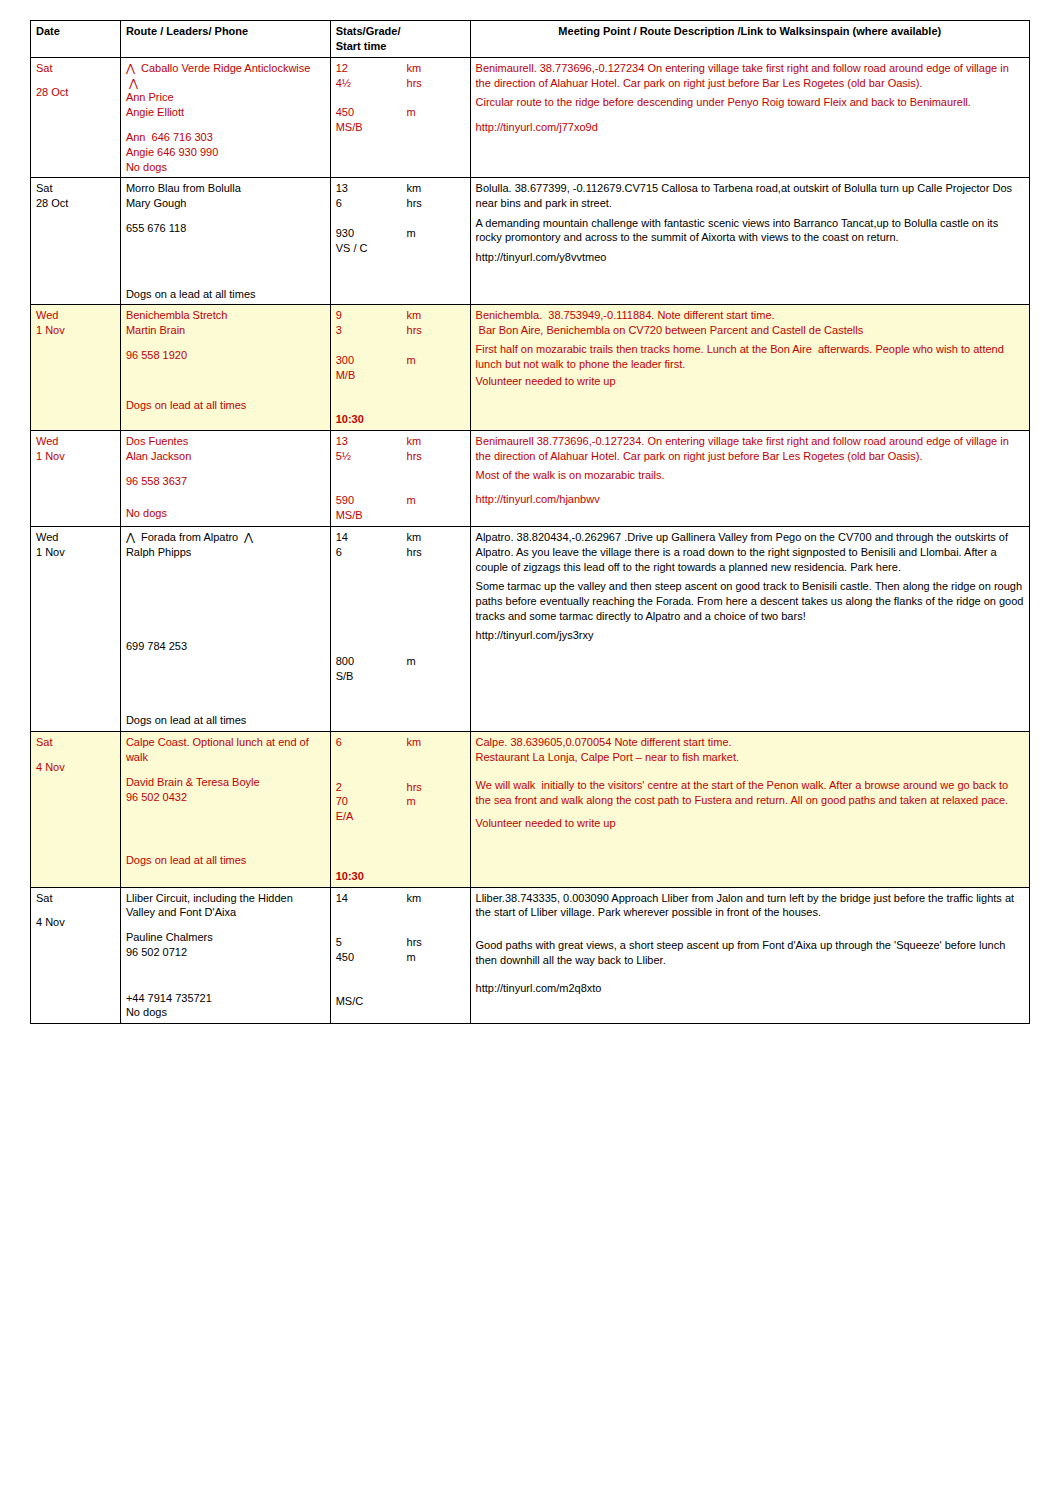| Date | Route / Leaders/ Phone | Stats/Grade/ Start time | Meeting Point / Route Description /Link to Walksinspain (where available) |
| --- | --- | --- | --- |
| Sat 28 Oct | ⋀ Caballo Verde Ridge Anticlockwise ⋀ Ann Price Angie Elliott Ann 646 716 303 Angie 646 930 990 No dogs | / 12 / km / / 4½ / hrs / / 450 / m / / MS/B / | Benimaurell. 38.773696,-0.127234 On entering village take first right and follow road around edge of village in the direction of Alahuar Hotel. Car park on right just before Bar Les Rogetes (old bar Oasis). Circular route to the ridge before descending under Penyo Roig toward Fleix and back to Benimaurell. http://tinyurl.com/j77xo9d |
| Sat 28 Oct | Morro Blau from Bolulla Mary Gough 655 676 118 Dogs on a lead at all times | / 13 / km / / 6 / hrs / / 930 / m / / VS / C / | Bolulla. 38.677399, -0.112679.CV715 Callosa to Tarbena road,at outskirt of Bolulla turn up Calle Projector Dos near bins and park in street. A demanding mountain challenge with fantastic scenic views into Barranco Tancat,up to Bolulla castle on its rocky promontory and across to the summit of Aixorta with views to the coast on return. http://tinyurl.com/y8vvtmeo |
| Wed 1 Nov | Benichembla Stretch Martin Brain 96 558 1920 Dogs on lead at all times | / 9 / km / / 3 / hrs / / 300 / m / / M/B / / 10:30 / | Benichembla. 38.753949,-0.111884. Note different start time. Bar Bon Aire, Benichembla on CV720 between Parcent and Castell de Castells First half on mozarabic trails then tracks home. Lunch at the Bon Aire afterwards. People who wish to attend lunch but not walk to phone the leader first. Volunteer needed to write up |
| Wed 1 Nov | Dos Fuentes Alan Jackson 96 558 3637 No dogs | / 13 / km / / 5½ / hrs / / 590 / m / / MS/B / | Benimaurell 38.773696,-0.127234. On entering village take first right and follow road around edge of village in the direction of Alahuar Hotel. Car park on right just before Bar Les Rogetes (old bar Oasis). Most of the walk is on mozarabic trails. http://tinyurl.com/hjanbwv |
| Wed 1 Nov | ⋀ Forada from Alpatro ⋀ Ralph Phipps 699 784 253 Dogs on lead at all times | / 14 / km / / 6 / hrs / / 800 / m / / S/B / | Alpatro. 38.820434,-0.262967 .Drive up Gallinera Valley from Pego on the CV700 and through the outskirts of Alpatro. As you leave the village there is a road down to the right signposted to Benisili and Llombai. After a couple of zigzags this lead off to the right towards a planned new residencia. Park here. Some tarmac up the valley and then steep ascent on good track to Benisili castle. Then along the ridge on rough paths before eventually reaching the Forada. From here a descent takes us along the flanks of the ridge on good tracks and some tarmac directly to Alpatro and a choice of two bars! http://tinyurl.com/jys3rxy |
| Sat 4 Nov | Calpe Coast. Optional lunch at end of walk David Brain & Teresa Boyle 96 502 0432 Dogs on lead at all times | / 6 / km / / 2 / hrs / / 70 / m / / E/A / / 10:30 / | Calpe. 38.639605,0.070054 Note different start time. Restaurant La Lonja, Calpe Port – near to fish market. We will walk initially to the visitors' centre at the start of the Penon walk. After a browse around we go back to the sea front and walk along the cost path to Fustera and return. All on good paths and taken at relaxed pace. Volunteer needed to write up |
| Sat 4 Nov | Lliber Circuit, including the Hidden Valley and Font D'Aixa Pauline Chalmers 96 502 0712 +44 7914 735721 No dogs | / 14 / km / / 5 / hrs / / 450 / m / / MS/C / | Lliber.38.743335, 0.003090 Approach Lliber from Jalon and turn left by the bridge just before the traffic lights at the start of Lliber village. Park wherever possible in front of the houses. Good paths with great views, a short steep ascent up from Font d'Aixa up through the 'Squeeze' before lunch then downhill all the way back to Lliber. http://tinyurl.com/m2q8xto |